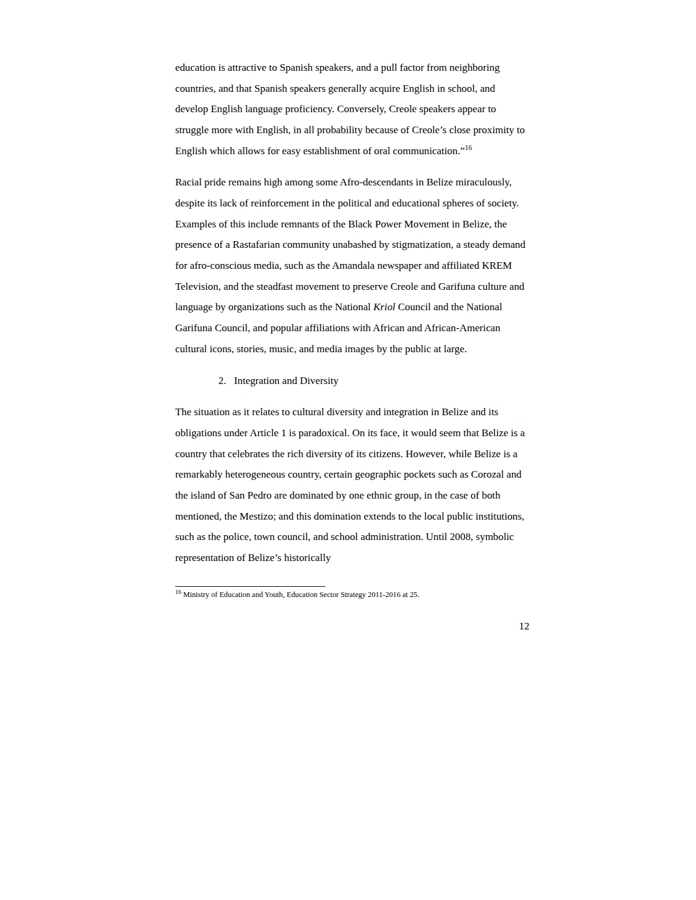education is attractive to Spanish speakers, and a pull factor from neighboring countries, and that Spanish speakers generally acquire English in school, and develop English language proficiency. Conversely, Creole speakers appear to struggle more with English, in all probability because of Creole’s close proximity to English which allows for easy establishment of oral communication.”16
Racial pride remains high among some Afro-descendants in Belize miraculously, despite its lack of reinforcement in the political and educational spheres of society. Examples of this include remnants of the Black Power Movement in Belize, the presence of a Rastafarian community unabashed by stigmatization, a steady demand for afro-conscious media, such as the Amandala newspaper and affiliated KREM Television, and the steadfast movement to preserve Creole and Garifuna culture and language by organizations such as the National Kriol Council and the National Garifuna Council, and popular affiliations with African and African-American cultural icons, stories, music, and media images by the public at large.
2. Integration and Diversity
The situation as it relates to cultural diversity and integration in Belize and its obligations under Article 1 is paradoxical. On its face, it would seem that Belize is a country that celebrates the rich diversity of its citizens. However, while Belize is a remarkably heterogeneous country, certain geographic pockets such as Corozal and the island of San Pedro are dominated by one ethnic group, in the case of both mentioned, the Mestizo; and this domination extends to the local public institutions, such as the police, town council, and school administration. Until 2008, symbolic representation of Belize’s historically
16 Ministry of Education and Youth, Education Sector Strategy 2011-2016 at 25.
12